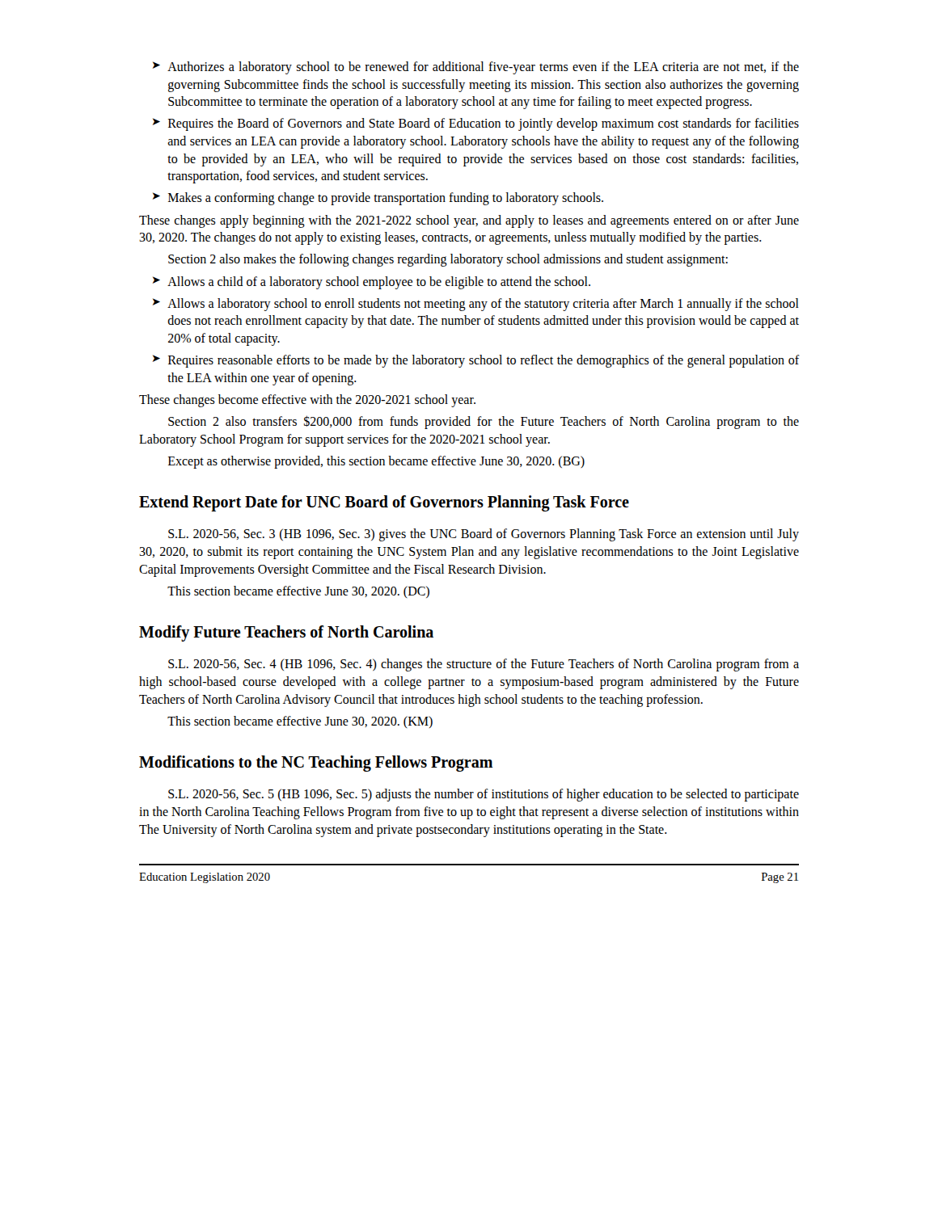Authorizes a laboratory school to be renewed for additional five-year terms even if the LEA criteria are not met, if the governing Subcommittee finds the school is successfully meeting its mission. This section also authorizes the governing Subcommittee to terminate the operation of a laboratory school at any time for failing to meet expected progress.
Requires the Board of Governors and State Board of Education to jointly develop maximum cost standards for facilities and services an LEA can provide a laboratory school. Laboratory schools have the ability to request any of the following to be provided by an LEA, who will be required to provide the services based on those cost standards: facilities, transportation, food services, and student services.
Makes a conforming change to provide transportation funding to laboratory schools.
These changes apply beginning with the 2021-2022 school year, and apply to leases and agreements entered on or after June 30, 2020. The changes do not apply to existing leases, contracts, or agreements, unless mutually modified by the parties.
Section 2 also makes the following changes regarding laboratory school admissions and student assignment:
Allows a child of a laboratory school employee to be eligible to attend the school.
Allows a laboratory school to enroll students not meeting any of the statutory criteria after March 1 annually if the school does not reach enrollment capacity by that date. The number of students admitted under this provision would be capped at 20% of total capacity.
Requires reasonable efforts to be made by the laboratory school to reflect the demographics of the general population of the LEA within one year of opening.
These changes become effective with the 2020-2021 school year.
Section 2 also transfers $200,000 from funds provided for the Future Teachers of North Carolina program to the Laboratory School Program for support services for the 2020-2021 school year.
Except as otherwise provided, this section became effective June 30, 2020. (BG)
Extend Report Date for UNC Board of Governors Planning Task Force
S.L. 2020-56, Sec. 3 (HB 1096, Sec. 3) gives the UNC Board of Governors Planning Task Force an extension until July 30, 2020, to submit its report containing the UNC System Plan and any legislative recommendations to the Joint Legislative Capital Improvements Oversight Committee and the Fiscal Research Division.
This section became effective June 30, 2020. (DC)
Modify Future Teachers of North Carolina
S.L. 2020-56, Sec. 4 (HB 1096, Sec. 4) changes the structure of the Future Teachers of North Carolina program from a high school-based course developed with a college partner to a symposium-based program administered by the Future Teachers of North Carolina Advisory Council that introduces high school students to the teaching profession.
This section became effective June 30, 2020. (KM)
Modifications to the NC Teaching Fellows Program
S.L. 2020-56, Sec. 5 (HB 1096, Sec. 5) adjusts the number of institutions of higher education to be selected to participate in the North Carolina Teaching Fellows Program from five to up to eight that represent a diverse selection of institutions within The University of North Carolina system and private postsecondary institutions operating in the State.
Education Legislation 2020
Page 21